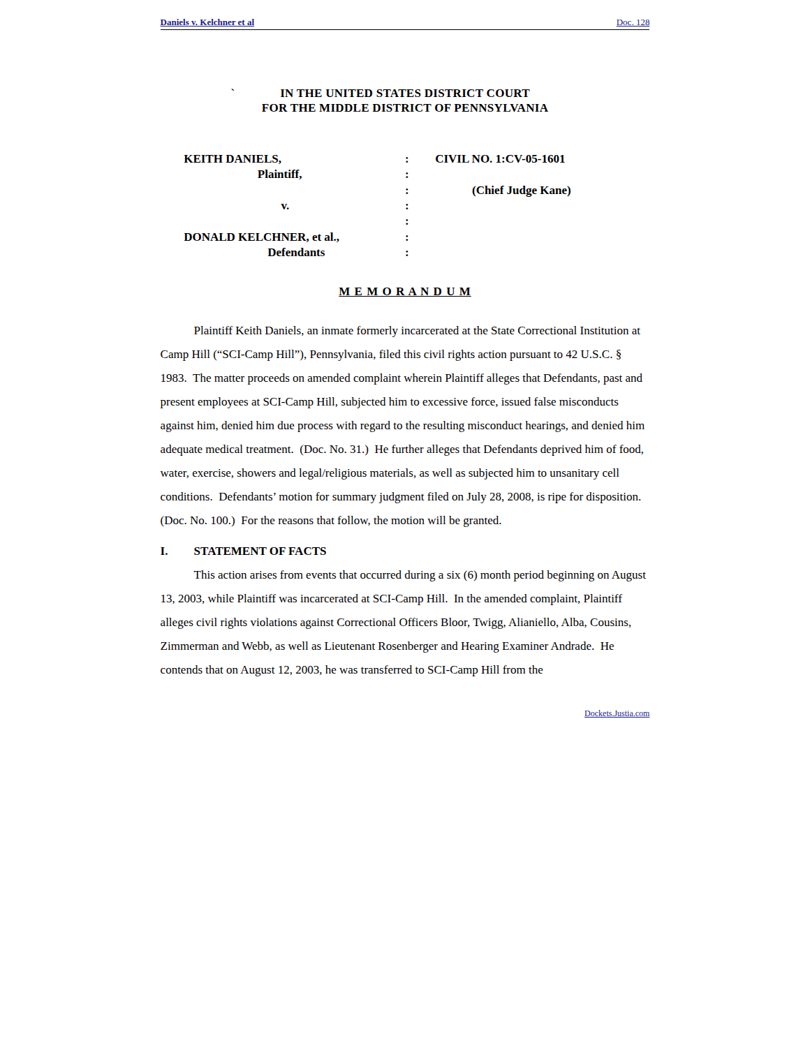Daniels v. Kelchner et al Doc. 128
`
IN THE UNITED STATES DISTRICT COURT
FOR THE MIDDLE DISTRICT OF PENNSYLVANIA
| KEITH DANIELS, | : | CIVIL NO. 1:CV-05-1601 |
| Plaintiff, | : | |
| | : | (Chief Judge Kane) |
| v. | : | |
| | : | |
| DONALD KELCHNER, et al., | : | |
| Defendants | : | |
M E M O R A N D U M
Plaintiff Keith Daniels, an inmate formerly incarcerated at the State Correctional Institution at Camp Hill (“SCI-Camp Hill”), Pennsylvania, filed this civil rights action pursuant to 42 U.S.C. § 1983. The matter proceeds on amended complaint wherein Plaintiff alleges that Defendants, past and present employees at SCI-Camp Hill, subjected him to excessive force, issued false misconducts against him, denied him due process with regard to the resulting misconduct hearings, and denied him adequate medical treatment. (Doc. No. 31.) He further alleges that Defendants deprived him of food, water, exercise, showers and legal/religious materials, as well as subjected him to unsanitary cell conditions. Defendants’ motion for summary judgment filed on July 28, 2008, is ripe for disposition. (Doc. No. 100.) For the reasons that follow, the motion will be granted.
I. STATEMENT OF FACTS
This action arises from events that occurred during a six (6) month period beginning on August 13, 2003, while Plaintiff was incarcerated at SCI-Camp Hill. In the amended complaint, Plaintiff alleges civil rights violations against Correctional Officers Bloor, Twigg, Alianiello, Alba, Cousins, Zimmerman and Webb, as well as Lieutenant Rosenberger and Hearing Examiner Andrade. He contends that on August 12, 2003, he was transferred to SCI-Camp Hill from the
Dockets.Justia.com